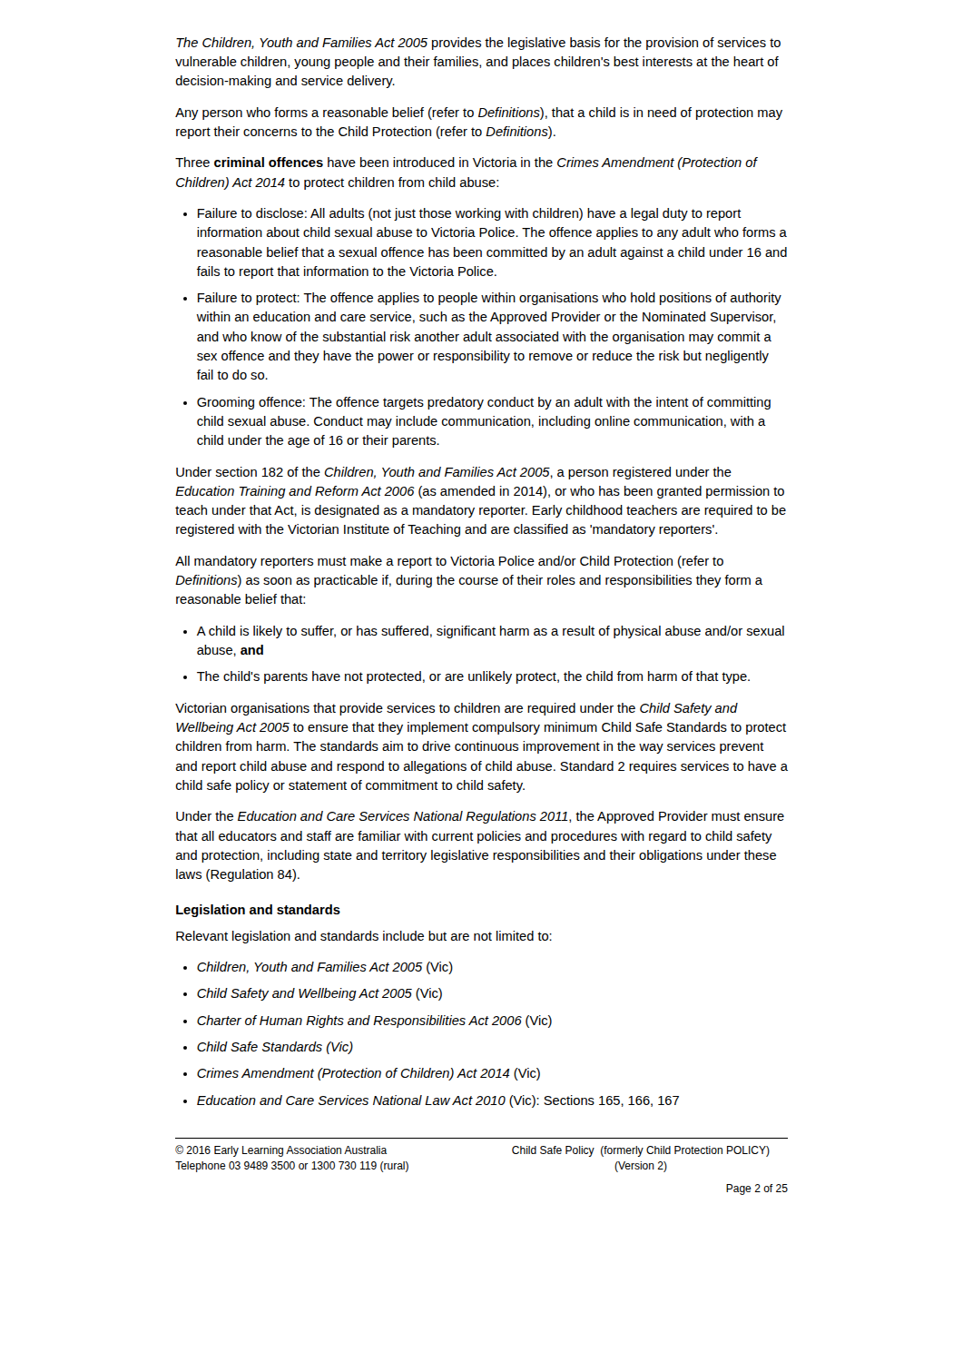The Children, Youth and Families Act 2005 provides the legislative basis for the provision of services to vulnerable children, young people and their families, and places children's best interests at the heart of decision-making and service delivery.
Any person who forms a reasonable belief (refer to Definitions), that a child is in need of protection may report their concerns to the Child Protection (refer to Definitions).
Three criminal offences have been introduced in Victoria in the Crimes Amendment (Protection of Children) Act 2014 to protect children from child abuse:
Failure to disclose: All adults (not just those working with children) have a legal duty to report information about child sexual abuse to Victoria Police. The offence applies to any adult who forms a reasonable belief that a sexual offence has been committed by an adult against a child under 16 and fails to report that information to the Victoria Police.
Failure to protect: The offence applies to people within organisations who hold positions of authority within an education and care service, such as the Approved Provider or the Nominated Supervisor, and who know of the substantial risk another adult associated with the organisation may commit a sex offence and they have the power or responsibility to remove or reduce the risk but negligently fail to do so.
Grooming offence: The offence targets predatory conduct by an adult with the intent of committing child sexual abuse. Conduct may include communication, including online communication, with a child under the age of 16 or their parents.
Under section 182 of the Children, Youth and Families Act 2005, a person registered under the Education Training and Reform Act 2006 (as amended in 2014), or who has been granted permission to teach under that Act, is designated as a mandatory reporter. Early childhood teachers are required to be registered with the Victorian Institute of Teaching and are classified as 'mandatory reporters'.
All mandatory reporters must make a report to Victoria Police and/or Child Protection (refer to Definitions) as soon as practicable if, during the course of their roles and responsibilities they form a reasonable belief that:
A child is likely to suffer, or has suffered, significant harm as a result of physical abuse and/or sexual abuse, and
The child's parents have not protected, or are unlikely protect, the child from harm of that type.
Victorian organisations that provide services to children are required under the Child Safety and Wellbeing Act 2005 to ensure that they implement compulsory minimum Child Safe Standards to protect children from harm. The standards aim to drive continuous improvement in the way services prevent and report child abuse and respond to allegations of child abuse. Standard 2 requires services to have a child safe policy or statement of commitment to child safety.
Under the Education and Care Services National Regulations 2011, the Approved Provider must ensure that all educators and staff are familiar with current policies and procedures with regard to child safety and protection, including state and territory legislative responsibilities and their obligations under these laws (Regulation 84).
Legislation and standards
Relevant legislation and standards include but are not limited to:
Children, Youth and Families Act 2005 (Vic)
Child Safety and Wellbeing Act 2005 (Vic)
Charter of Human Rights and Responsibilities Act 2006 (Vic)
Child Safe Standards (Vic)
Crimes Amendment (Protection of Children) Act 2014 (Vic)
Education and Care Services National Law Act 2010 (Vic): Sections 165, 166, 167
© 2016 Early Learning Association Australia
Telephone 03 9489 3500 or 1300 730 119 (rural)
Child Safe Policy (formerly Child Protection POLICY)
(Version 2)
Page 2 of 25